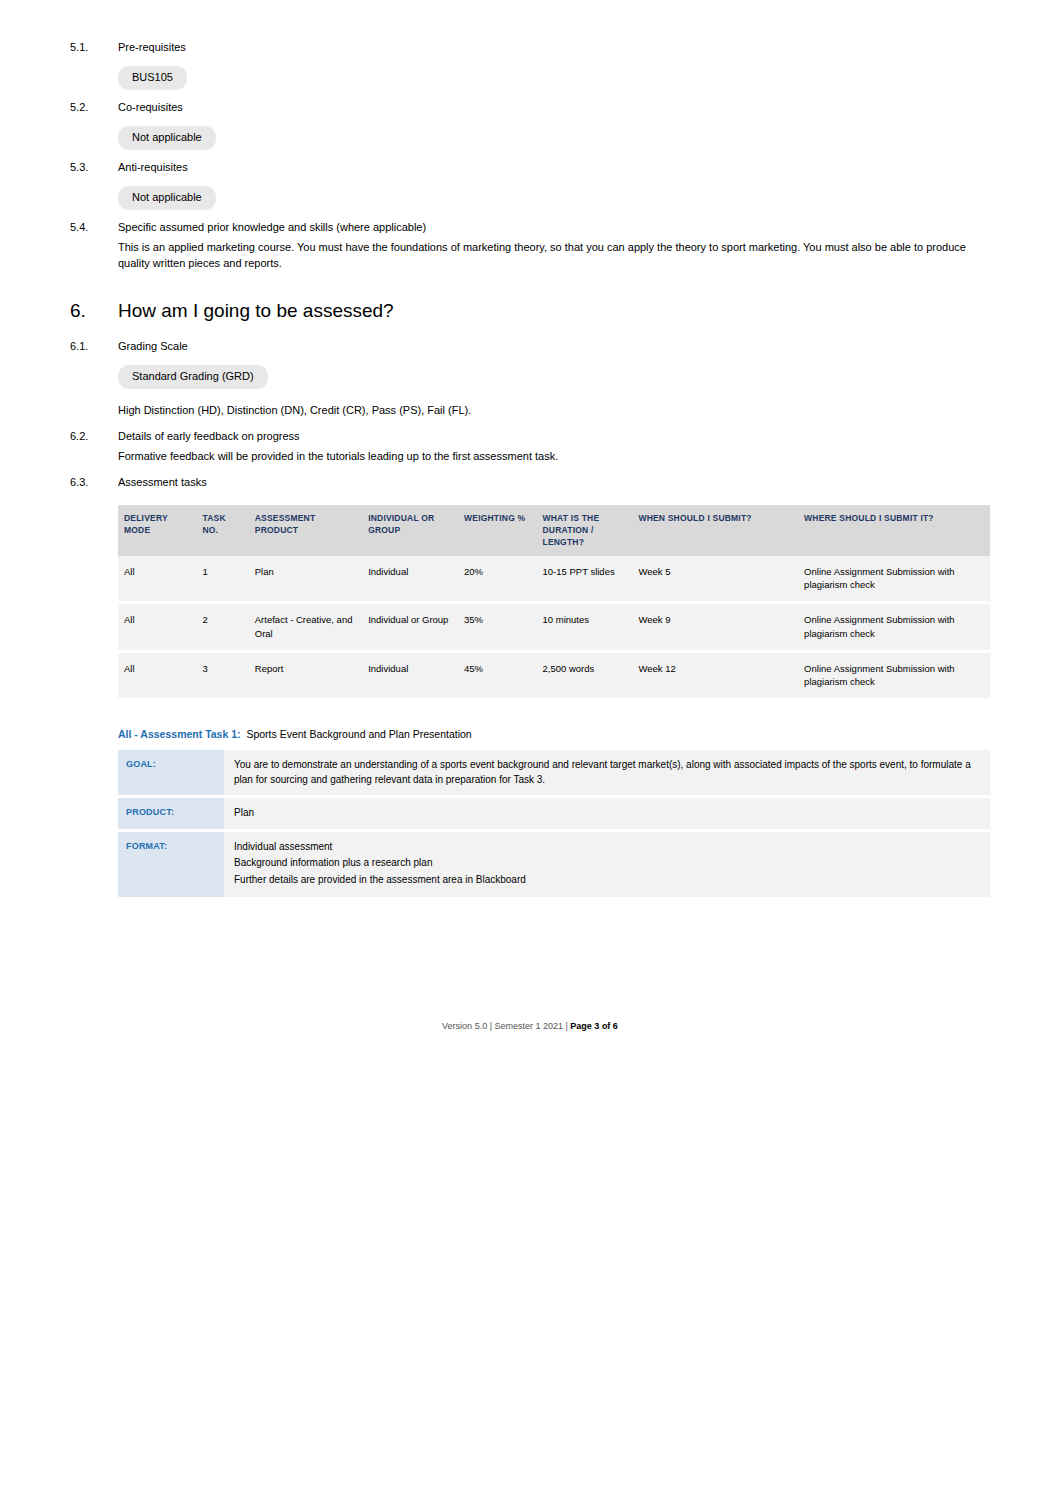5.1.
Pre-requisites
BUS105
5.2.
Co-requisites
Not applicable
5.3.
Anti-requisites
Not applicable
5.4.
Specific assumed prior knowledge and skills (where applicable)
This is an applied marketing course. You must have the foundations of marketing theory, so that you can apply the theory to sport marketing. You must also be able to produce quality written pieces and reports.
6. How am I going to be assessed?
6.1.
Grading Scale
Standard Grading (GRD)
High Distinction (HD), Distinction (DN), Credit (CR), Pass (PS), Fail (FL).
6.2.
Details of early feedback on progress
Formative feedback will be provided in the tutorials leading up to the first assessment task.
6.3.
Assessment tasks
| Delivery Mode | Task No. | Assessment Product | Individual or Group | Weighting % | What is the duration / length? | When should I submit? | Where should I submit it? |
| --- | --- | --- | --- | --- | --- | --- | --- |
| All | 1 | Plan | Individual | 20% | 10-15 PPT slides | Week 5 | Online Assignment Submission with plagiarism check |
| All | 2 | Artefact - Creative, and Oral | Individual or Group | 35% | 10 minutes | Week 9 | Online Assignment Submission with plagiarism check |
| All | 3 | Report | Individual | 45% | 2,500 words | Week 12 | Online Assignment Submission with plagiarism check |
All - Assessment Task 1: Sports Event Background and Plan Presentation
| GOAL: | You are to demonstrate an understanding of a sports event background and relevant target market(s), along with associated impacts of the sports event, to formulate a plan for sourcing and gathering relevant data in preparation for Task 3. |
| PRODUCT: | Plan |
| FORMAT: | Individual assessment Background information plus a research plan Further details are provided in the assessment area in Blackboard |
Version 5.0 | Semester 1 2021 | Page 3 of 6